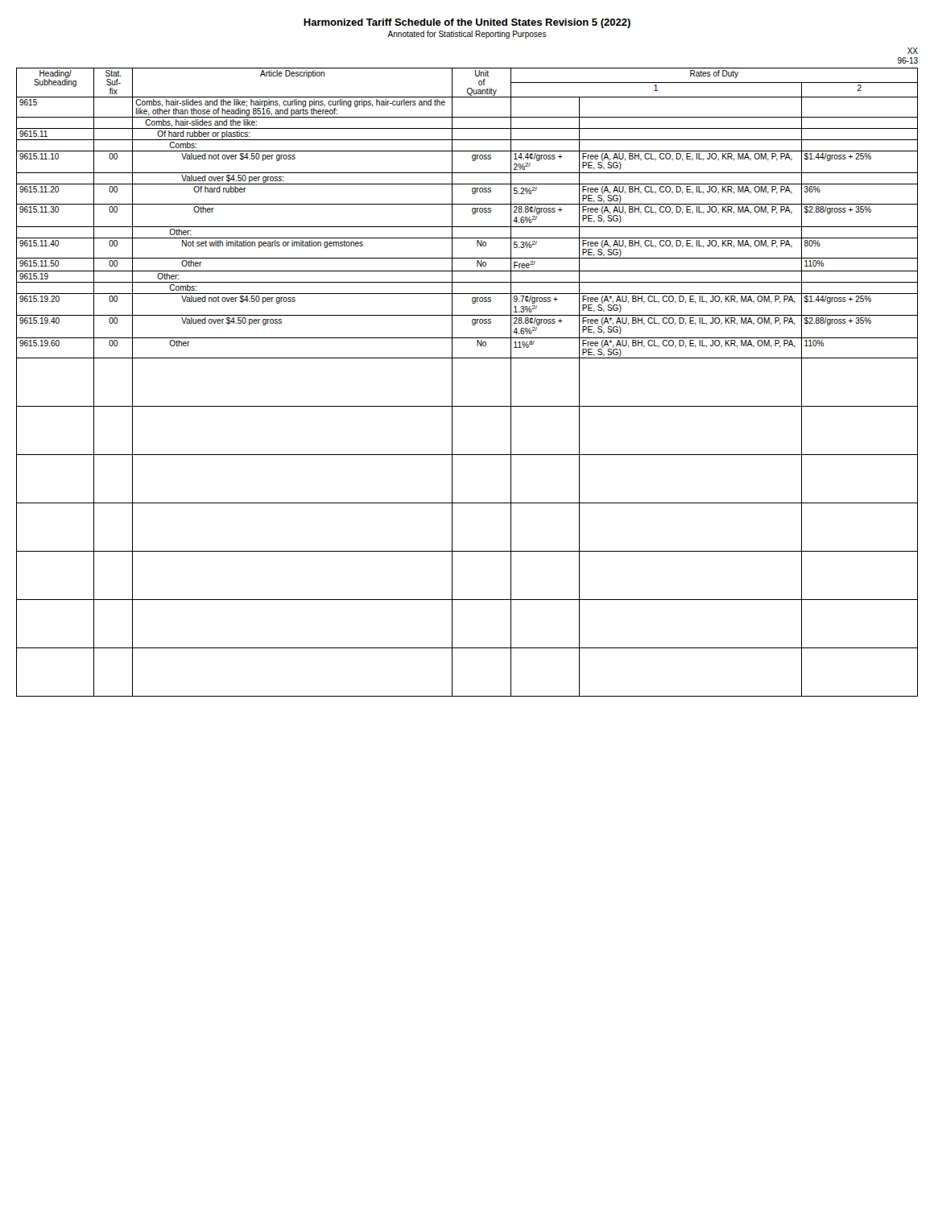Harmonized Tariff Schedule of the United States Revision 5 (2022)
Annotated for Statistical Reporting Purposes
XX
96-13
| Heading/ Subheading | Stat. Suf- fix | Article Description | Unit of Quantity | Rates of Duty |
| --- | --- | --- | --- | --- |
| 1 | 2 |
| 9615 | | Combs, hair-slides and the like; hairpins, curling pins, curling grips, hair-curlers and the like, other than those of heading 8516, and parts thereof: | | | | |
| | | Combs, hair-slides and the like: | | | | |
| 9615.11 | | Of hard rubber or plastics: | | | | |
| | | Combs: | | | | |
| 9615.11.10 | 00 | Valued not over $4.50 per gross | gross | 14.4¢/gross + 2% 2/ | Free (A, AU, BH, CL, CO, D, E, IL, JO, KR, MA, OM, P, PA, PE, S, SG) | $1.44/gross + 25% |
| | | Valued over $4.50 per gross: | | | | |
| 9615.11.20 | 00 | Of hard rubber | gross | 5.2% 2/ | Free (A, AU, BH, CL, CO, D, E, IL, JO, KR, MA, OM, P, PA, PE, S, SG) | 36% |
| 9615.11.30 | 00 | Other | gross | 28.8¢/gross + 4.6% 2/ | Free (A, AU, BH, CL, CO, D, E, IL, JO, KR, MA, OM, P, PA, PE, S, SG) | $2.88/gross + 35% |
| | | Other: | | | | |
| 9615.11.40 | 00 | Not set with imitation pearls or imitation gemstones | No | 5.3% 2/ | Free (A, AU, BH, CL, CO, D, E, IL, JO, KR, MA, OM, P, PA, PE, S, SG) | 80% |
| 9615.11.50 | 00 | Other | No | Free 2/ | | 110% |
| 9615.19 | | Other: | | | | |
| | | Combs: | | | | |
| 9615.19.20 | 00 | Valued not over $4.50 per gross | gross | 9.7¢/gross + 1.3% 2/ | Free (A*, AU, BH, CL, CO, D, E, IL, JO, KR, MA, OM, P, PA, PE, S, SG) | $1.44/gross + 25% |
| 9615.19.40 | 00 | Valued over $4.50 per gross | gross | 28.8¢/gross + 4.6% 2/ | Free (A*, AU, BH, CL, CO, D, E, IL, JO, KR, MA, OM, P, PA, PE, S, SG) | $2.88/gross + 35% |
| 9615.19.60 | 00 | Other | No | 11% 8/ | Free (A*, AU, BH, CL, CO, D, E, IL, JO, KR, MA, OM, P, PA, PE, S, SG) | 110% |